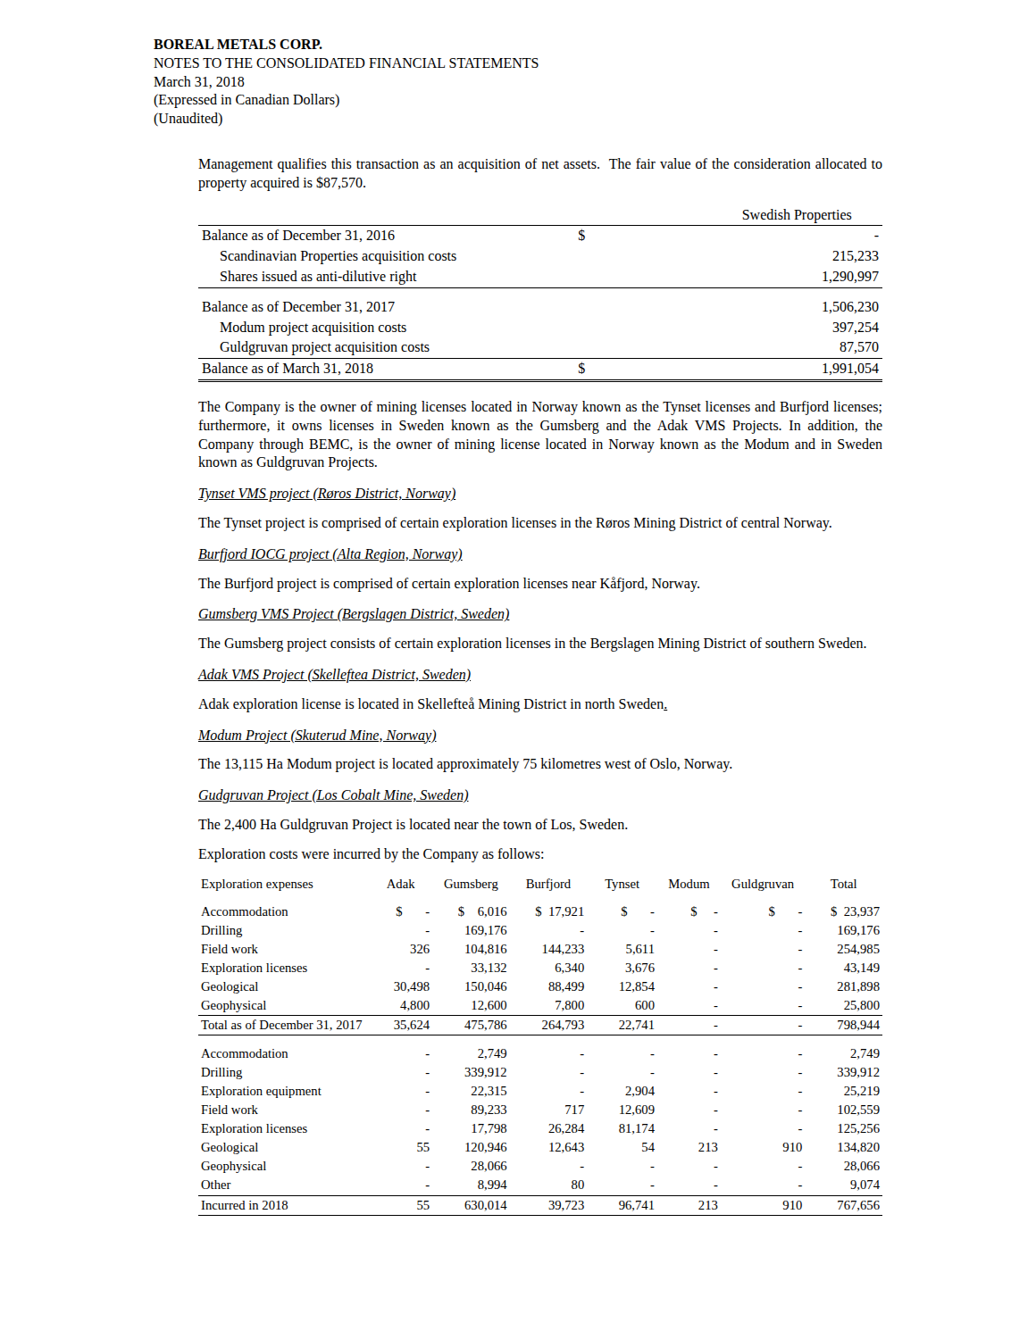BOREAL METALS CORP.
NOTES TO THE CONSOLIDATED FINANCIAL STATEMENTS
March 31, 2018
(Expressed in Canadian Dollars)
(Unaudited)
Management qualifies this transaction as an acquisition of net assets. The fair value of the consideration allocated to property acquired is $87,570.
| | | Swedish Properties |
| Balance as of December 31, 2016 | $ | - |
| Scandinavian Properties acquisition costs | | 215,233 |
| Shares issued as anti-dilutive right | | 1,290,997 |
| Balance as of December 31, 2017 | | 1,506,230 |
| Modum project acquisition costs | | 397,254 |
| Guldgruvan project acquisition costs | | 87,570 |
| Balance as of March 31, 2018 | $ | 1,991,054 |
The Company is the owner of mining licenses located in Norway known as the Tynset licenses and Burfjord licenses; furthermore, it owns licenses in Sweden known as the Gumsberg and the Adak VMS Projects. In addition, the Company through BEMC, is the owner of mining license located in Norway known as the Modum and in Sweden known as Guldgruvan Projects.
Tynset VMS project (Røros District, Norway)
The Tynset project is comprised of certain exploration licenses in the Røros Mining District of central Norway.
Burfjord IOCG project (Alta Region, Norway)
The Burfjord project is comprised of certain exploration licenses near Kåfjord, Norway.
Gumsberg VMS Project (Bergslagen District, Sweden)
The Gumsberg project consists of certain exploration licenses in the Bergslagen Mining District of southern Sweden.
Adak VMS Project (Skelleftea District, Sweden)
Adak exploration license is located in Skellefteå Mining District in north Sweden.
Modum Project (Skuterud Mine, Norway)
The 13,115 Ha Modum project is located approximately 75 kilometres west of Oslo, Norway.
Gudgruvan Project (Los Cobalt Mine, Sweden)
The 2,400 Ha Guldgruvan Project is located near the town of Los, Sweden.
Exploration costs were incurred by the Company as follows:
| Exploration expenses | Adak | Gumsberg | Burfjord | Tynset | Modum | Guldgruvan | Total |
| --- | --- | --- | --- | --- | --- | --- | --- |
| Accommodation | $ - | $ 6,016 | $ 17,921 | $ - | $ - | $ - | $ 23,937 |
| Drilling | - | 169,176 | - | - | - | - | 169,176 |
| Field work | 326 | 104,816 | 144,233 | 5,611 | - | - | 254,985 |
| Exploration licenses | - | 33,132 | 6,340 | 3,676 | - | - | 43,149 |
| Geological | 30,498 | 150,046 | 88,499 | 12,854 | - | - | 281,898 |
| Geophysical | 4,800 | 12,600 | 7,800 | 600 | - | - | 25,800 |
| Total as of December 31, 2017 | 35,624 | 475,786 | 264,793 | 22,741 | - | - | 798,944 |
| Accommodation | - | 2,749 | - | - | - | - | 2,749 |
| Drilling | - | 339,912 | - | - | - | - | 339,912 |
| Exploration equipment | - | 22,315 | - | 2,904 | - | - | 25,219 |
| Field work | - | 89,233 | 717 | 12,609 | - | - | 102,559 |
| Exploration licenses | - | 17,798 | 26,284 | 81,174 | - | - | 125,256 |
| Geological | 55 | 120,946 | 12,643 | 54 | 213 | 910 | 134,820 |
| Geophysical | - | 28,066 | - | - | - | - | 28,066 |
| Other | - | 8,994 | 80 | - | - | - | 9,074 |
| Incurred in 2018 | 55 | 630,014 | 39,723 | 96,741 | 213 | 910 | 767,656 |